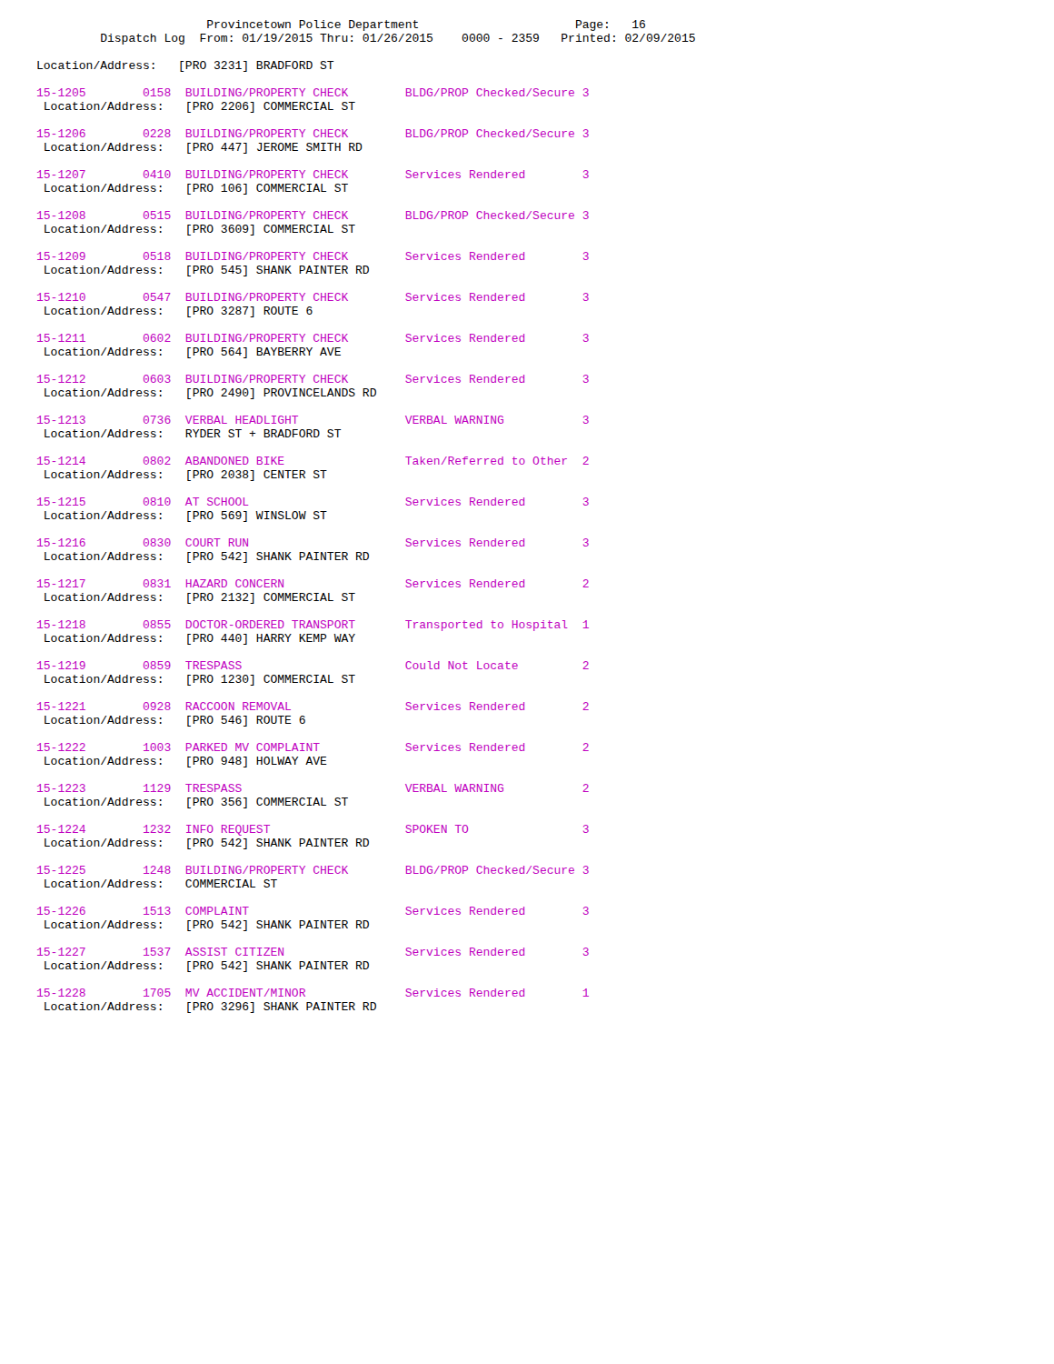Provincetown Police Department                      Page:   16
         Dispatch Log  From: 01/19/2015 Thru: 01/26/2015    0000 - 2359   Printed: 02/09/2015

Location/Address:   [PRO 3231] BRADFORD ST

15-1205        0158  BUILDING/PROPERTY CHECK        BLDG/PROP Checked/Secure 3
 Location/Address:   [PRO 2206] COMMERCIAL ST

15-1206        0228  BUILDING/PROPERTY CHECK        BLDG/PROP Checked/Secure 3
 Location/Address:   [PRO 447] JEROME SMITH RD

15-1207        0410  BUILDING/PROPERTY CHECK        Services Rendered        3
 Location/Address:   [PRO 106] COMMERCIAL ST

15-1208        0515  BUILDING/PROPERTY CHECK        BLDG/PROP Checked/Secure 3
 Location/Address:   [PRO 3609] COMMERCIAL ST

15-1209        0518  BUILDING/PROPERTY CHECK        Services Rendered        3
 Location/Address:   [PRO 545] SHANK PAINTER RD

15-1210        0547  BUILDING/PROPERTY CHECK        Services Rendered        3
 Location/Address:   [PRO 3287] ROUTE 6

15-1211        0602  BUILDING/PROPERTY CHECK        Services Rendered        3
 Location/Address:   [PRO 564] BAYBERRY AVE

15-1212        0603  BUILDING/PROPERTY CHECK        Services Rendered        3
 Location/Address:   [PRO 2490] PROVINCELANDS RD

15-1213        0736  VERBAL HEADLIGHT               VERBAL WARNING           3
 Location/Address:   RYDER ST + BRADFORD ST

15-1214        0802  ABANDONED BIKE                 Taken/Referred to Other  2
 Location/Address:   [PRO 2038] CENTER ST

15-1215        0810  AT SCHOOL                      Services Rendered        3
 Location/Address:   [PRO 569] WINSLOW ST

15-1216        0830  COURT RUN                      Services Rendered        3
 Location/Address:   [PRO 542] SHANK PAINTER RD

15-1217        0831  HAZARD CONCERN                 Services Rendered        2
 Location/Address:   [PRO 2132] COMMERCIAL ST

15-1218        0855  DOCTOR-ORDERED TRANSPORT       Transported to Hospital  1
 Location/Address:   [PRO 440] HARRY KEMP WAY

15-1219        0859  TRESPASS                       Could Not Locate         2
 Location/Address:   [PRO 1230] COMMERCIAL ST

15-1221        0928  RACCOON REMOVAL                Services Rendered        2
 Location/Address:   [PRO 546] ROUTE 6

15-1222        1003  PARKED MV COMPLAINT            Services Rendered        2
 Location/Address:   [PRO 948] HOLWAY AVE

15-1223        1129  TRESPASS                       VERBAL WARNING           2
 Location/Address:   [PRO 356] COMMERCIAL ST

15-1224        1232  INFO REQUEST                   SPOKEN TO                3
 Location/Address:   [PRO 542] SHANK PAINTER RD

15-1225        1248  BUILDING/PROPERTY CHECK        BLDG/PROP Checked/Secure 3
 Location/Address:   COMMERCIAL ST

15-1226        1513  COMPLAINT                      Services Rendered        3
 Location/Address:   [PRO 542] SHANK PAINTER RD

15-1227        1537  ASSIST CITIZEN                 Services Rendered        3
 Location/Address:   [PRO 542] SHANK PAINTER RD

15-1228        1705  MV ACCIDENT/MINOR              Services Rendered        1
 Location/Address:   [PRO 3296] SHANK PAINTER RD